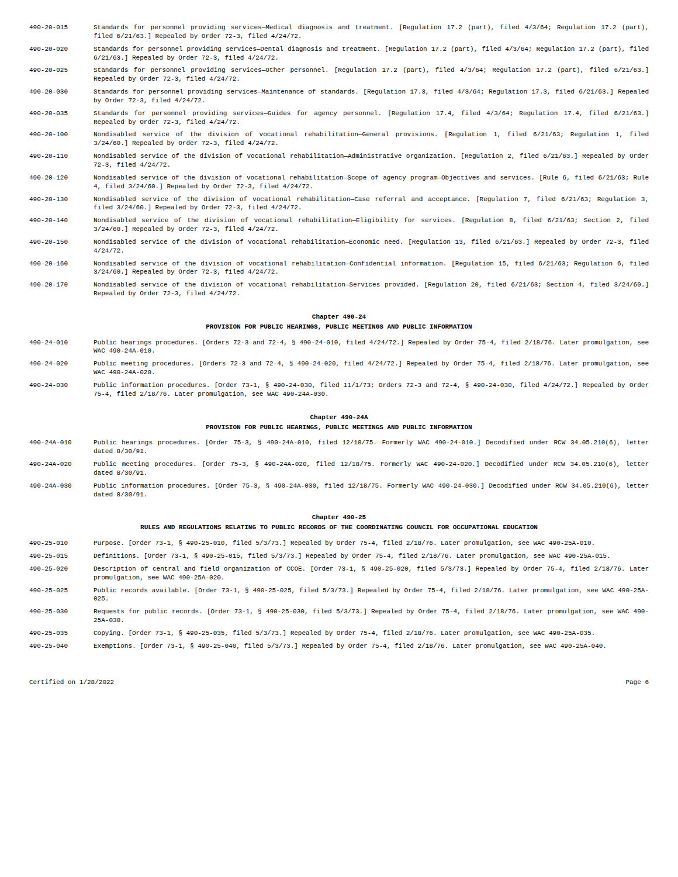| 490-20-015 | Standards for personnel providing services—Medical diagnosis and treatment. [Regulation 17.2 (part), filed 4/3/64; Regulation 17.2 (part), filed 6/21/63.] Repealed by Order 72-3, filed 4/24/72. |
| 490-20-020 | Standards for personnel providing services—Dental diagnosis and treatment. [Regulation 17.2 (part), filed 4/3/64; Regulation 17.2 (part), filed 6/21/63.] Repealed by Order 72-3, filed 4/24/72. |
| 490-20-025 | Standards for personnel providing services—Other personnel. [Regulation 17.2 (part), filed 4/3/64; Regulation 17.2 (part), filed 6/21/63.] Repealed by Order 72-3, filed 4/24/72. |
| 490-20-030 | Standards for personnel providing services—Maintenance of standards. [Regulation 17.3, filed 4/3/64; Regulation 17.3, filed 6/21/63.] Repealed by Order 72-3, filed 4/24/72. |
| 490-20-035 | Standards for personnel providing services—Guides for agency personnel. [Regulation 17.4, filed 4/3/64; Regulation 17.4, filed 6/21/63.] Repealed by Order 72-3, filed 4/24/72. |
| 490-20-100 | Nondisabled service of the division of vocational rehabilitation—General provisions. [Regulation 1, filed 6/21/63; Regulation 1, filed 3/24/60.] Repealed by Order 72-3, filed 4/24/72. |
| 490-20-110 | Nondisabled service of the division of vocational rehabilitation—Administrative organization. [Regulation 2, filed 6/21/63.] Repealed by Order 72-3, filed 4/24/72. |
| 490-20-120 | Nondisabled service of the division of vocational rehabilitation—Scope of agency program—Objectives and services. [Rule 6, filed 6/21/63; Rule 4, filed 3/24/60.] Repealed by Order 72-3, filed 4/24/72. |
| 490-20-130 | Nondisabled service of the division of vocational rehabilitation—Case referral and acceptance. [Regulation 7, filed 6/21/63; Regulation 3, filed 3/24/60.] Repealed by Order 72-3, filed 4/24/72. |
| 490-20-140 | Nondisabled service of the division of vocational rehabilitation—Eligibility for services. [Regulation 8, filed 6/21/63; Section 2, filed 3/24/60.] Repealed by Order 72-3, filed 4/24/72. |
| 490-20-150 | Nondisabled service of the division of vocational rehabilitation—Economic need. [Regulation 13, filed 6/21/63.] Repealed by Order 72-3, filed 4/24/72. |
| 490-20-160 | Nondisabled service of the division of vocational rehabilitation—Confidential information. [Regulation 15, filed 6/21/63; Regulation 6, filed 3/24/60.] Repealed by Order 72-3, filed 4/24/72. |
| 490-20-170 | Nondisabled service of the division of vocational rehabilitation—Services provided. [Regulation 20, filed 6/21/63; Section 4, filed 3/24/60.] Repealed by Order 72-3, filed 4/24/72. |
Chapter 490-24
Provision for Public Hearings, Public Meetings and Public Information
| 490-24-010 | Public hearings procedures. [Orders 72-3 and 72-4, § 490-24-010, filed 4/24/72.] Repealed by Order 75-4, filed 2/18/76. Later promulgation, see WAC 490-24A-010. |
| 490-24-020 | Public meeting procedures. [Orders 72-3 and 72-4, § 490-24-020, filed 4/24/72.] Repealed by Order 75-4, filed 2/18/76. Later promulgation, see WAC 490-24A-020. |
| 490-24-030 | Public information procedures. [Order 73-1, § 490-24-030, filed 11/1/73; Orders 72-3 and 72-4, § 490-24-030, filed 4/24/72.] Repealed by Order 75-4, filed 2/18/76. Later promulgation, see WAC 490-24A-030. |
Chapter 490-24A
Provision for Public Hearings, Public Meetings and Public Information
| 490-24A-010 | Public hearings procedures. [Order 75-3, § 490-24A-010, filed 12/18/75. Formerly WAC 490-24-010.] Decodified under RCW 34.05.210(6), letter dated 8/30/91. |
| 490-24A-020 | Public meeting procedures. [Order 75-3, § 490-24A-020, filed 12/18/75. Formerly WAC 490-24-020.] Decodified under RCW 34.05.210(6), letter dated 8/30/91. |
| 490-24A-030 | Public information procedures. [Order 75-3, § 490-24A-030, filed 12/18/75. Formerly WAC 490-24-030.] Decodified under RCW 34.05.210(6), letter dated 8/30/91. |
Chapter 490-25
Rules and Regulations Relating to Public Records of the Coordinating Council for Occupational Education
| 490-25-010 | Purpose. [Order 73-1, § 490-25-010, filed 5/3/73.] Repealed by Order 75-4, filed 2/18/76. Later promulgation, see WAC 490-25A-010. |
| 490-25-015 | Definitions. [Order 73-1, § 490-25-015, filed 5/3/73.] Repealed by Order 75-4, filed 2/18/76. Later promulgation, see WAC 490-25A-015. |
| 490-25-020 | Description of central and field organization of CCOE. [Order 73-1, § 490-25-020, filed 5/3/73.] Repealed by Order 75-4, filed 2/18/76. Later promulgation, see WAC 490-25A-020. |
| 490-25-025 | Public records available. [Order 73-1, § 490-25-025, filed 5/3/73.] Repealed by Order 75-4, filed 2/18/76. Later promulgation, see WAC 490-25A-025. |
| 490-25-030 | Requests for public records. [Order 73-1, § 490-25-030, filed 5/3/73.] Repealed by Order 75-4, filed 2/18/76. Later promulgation, see WAC 490-25A-030. |
| 490-25-035 | Copying. [Order 73-1, § 490-25-035, filed 5/3/73.] Repealed by Order 75-4, filed 2/18/76. Later promulgation, see WAC 490-25A-035. |
| 490-25-040 | Exemptions. [Order 73-1, § 490-25-040, filed 5/3/73.] Repealed by Order 75-4, filed 2/18/76. Later promulgation, see WAC 490-25A-040. |
Certified on 1/28/2022 Page 6